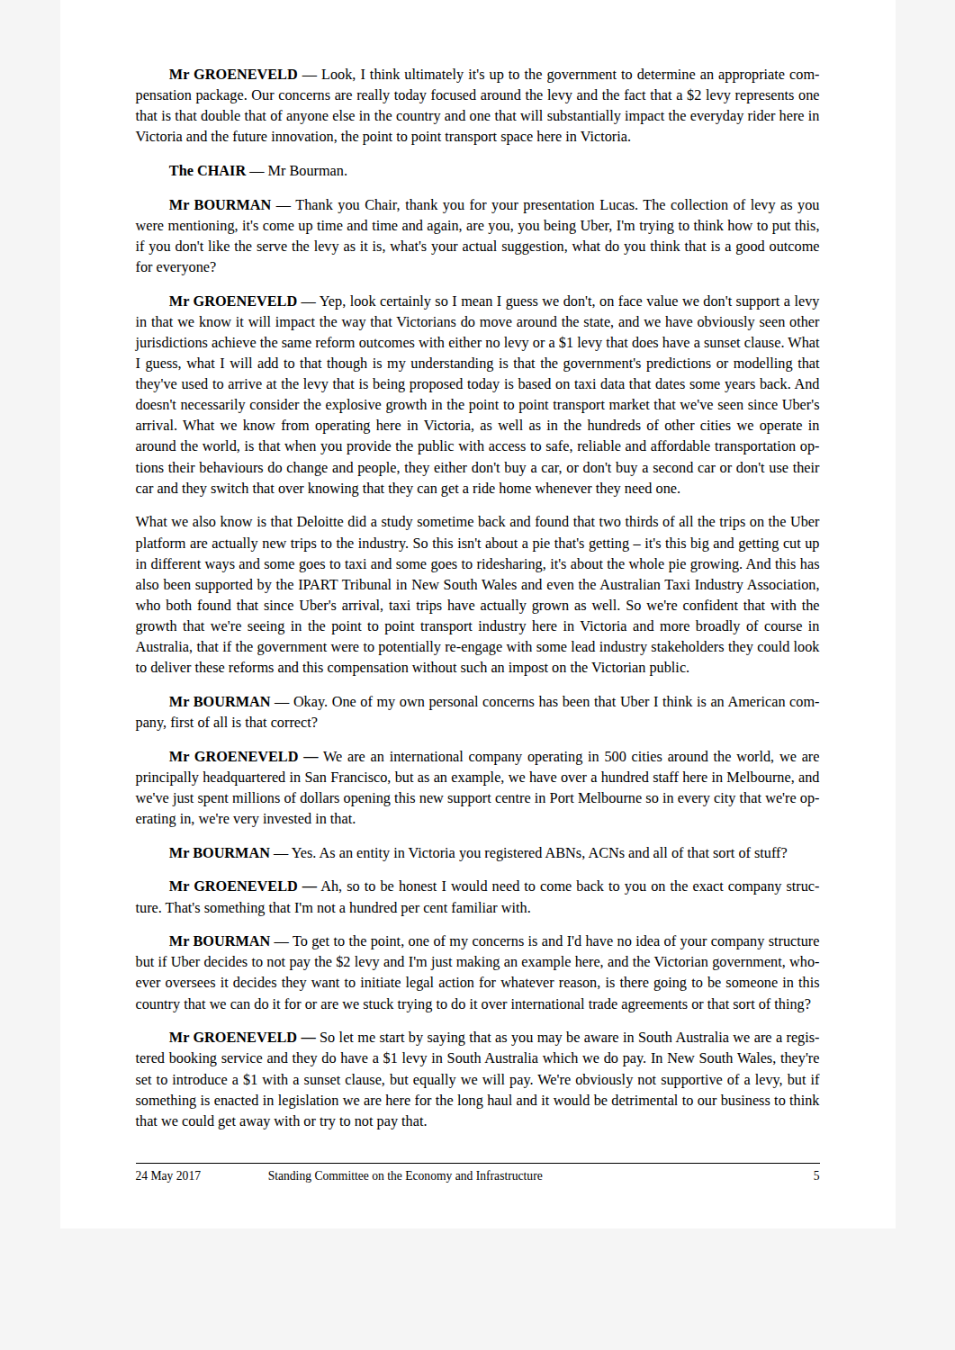Mr GROENEVELD — Look, I think ultimately it's up to the government to determine an appropriate compensation package. Our concerns are really today focused around the levy and the fact that a $2 levy represents one that is that double that of anyone else in the country and one that will substantially impact the everyday rider here in Victoria and the future innovation, the point to point transport space here in Victoria.
The CHAIR — Mr Bourman.
Mr BOURMAN — Thank you Chair, thank you for your presentation Lucas. The collection of levy as you were mentioning, it's come up time and time and again, are you, you being Uber, I'm trying to think how to put this, if you don't like the serve the levy as it is, what's your actual suggestion, what do you think that is a good outcome for everyone?
Mr GROENEVELD — Yep, look certainly so I mean I guess we don't, on face value we don't support a levy in that we know it will impact the way that Victorians do move around the state, and we have obviously seen other jurisdictions achieve the same reform outcomes with either no levy or a $1 levy that does have a sunset clause. What I guess, what I will add to that though is my understanding is that the government's predictions or modelling that they've used to arrive at the levy that is being proposed today is based on taxi data that dates some years back. And doesn't necessarily consider the explosive growth in the point to point transport market that we've seen since Uber's arrival. What we know from operating here in Victoria, as well as in the hundreds of other cities we operate in around the world, is that when you provide the public with access to safe, reliable and affordable transportation options their behaviours do change and people, they either don't buy a car, or don't buy a second car or don't use their car and they switch that over knowing that they can get a ride home whenever they need one.
What we also know is that Deloitte did a study sometime back and found that two thirds of all the trips on the Uber platform are actually new trips to the industry. So this isn't about a pie that's getting – it's this big and getting cut up in different ways and some goes to taxi and some goes to ridesharing, it's about the whole pie growing. And this has also been supported by the IPART Tribunal in New South Wales and even the Australian Taxi Industry Association, who both found that since Uber's arrival, taxi trips have actually grown as well. So we're confident that with the growth that we're seeing in the point to point transport industry here in Victoria and more broadly of course in Australia, that if the government were to potentially re-engage with some lead industry stakeholders they could look to deliver these reforms and this compensation without such an impost on the Victorian public.
Mr BOURMAN — Okay. One of my own personal concerns has been that Uber I think is an American company, first of all is that correct?
Mr GROENEVELD — We are an international company operating in 500 cities around the world, we are principally headquartered in San Francisco, but as an example, we have over a hundred staff here in Melbourne, and we've just spent millions of dollars opening this new support centre in Port Melbourne so in every city that we're operating in, we're very invested in that.
Mr BOURMAN — Yes. As an entity in Victoria you registered ABNs, ACNs and all of that sort of stuff?
Mr GROENEVELD — Ah, so to be honest I would need to come back to you on the exact company structure. That's something that I'm not a hundred per cent familiar with.
Mr BOURMAN — To get to the point, one of my concerns is and I'd have no idea of your company structure but if Uber decides to not pay the $2 levy and I'm just making an example here, and the Victorian government, whoever oversees it decides they want to initiate legal action for whatever reason, is there going to be someone in this country that we can do it for or are we stuck trying to do it over international trade agreements or that sort of thing?
Mr GROENEVELD — So let me start by saying that as you may be aware in South Australia we are a registered booking service and they do have a $1 levy in South Australia which we do pay. In New South Wales, they're set to introduce a $1 with a sunset clause, but equally we will pay. We're obviously not supportive of a levy, but if something is enacted in legislation we are here for the long haul and it would be detrimental to our business to think that we could get away with or try to not pay that.
24 May 2017 Standing Committee on the Economy and Infrastructure 5